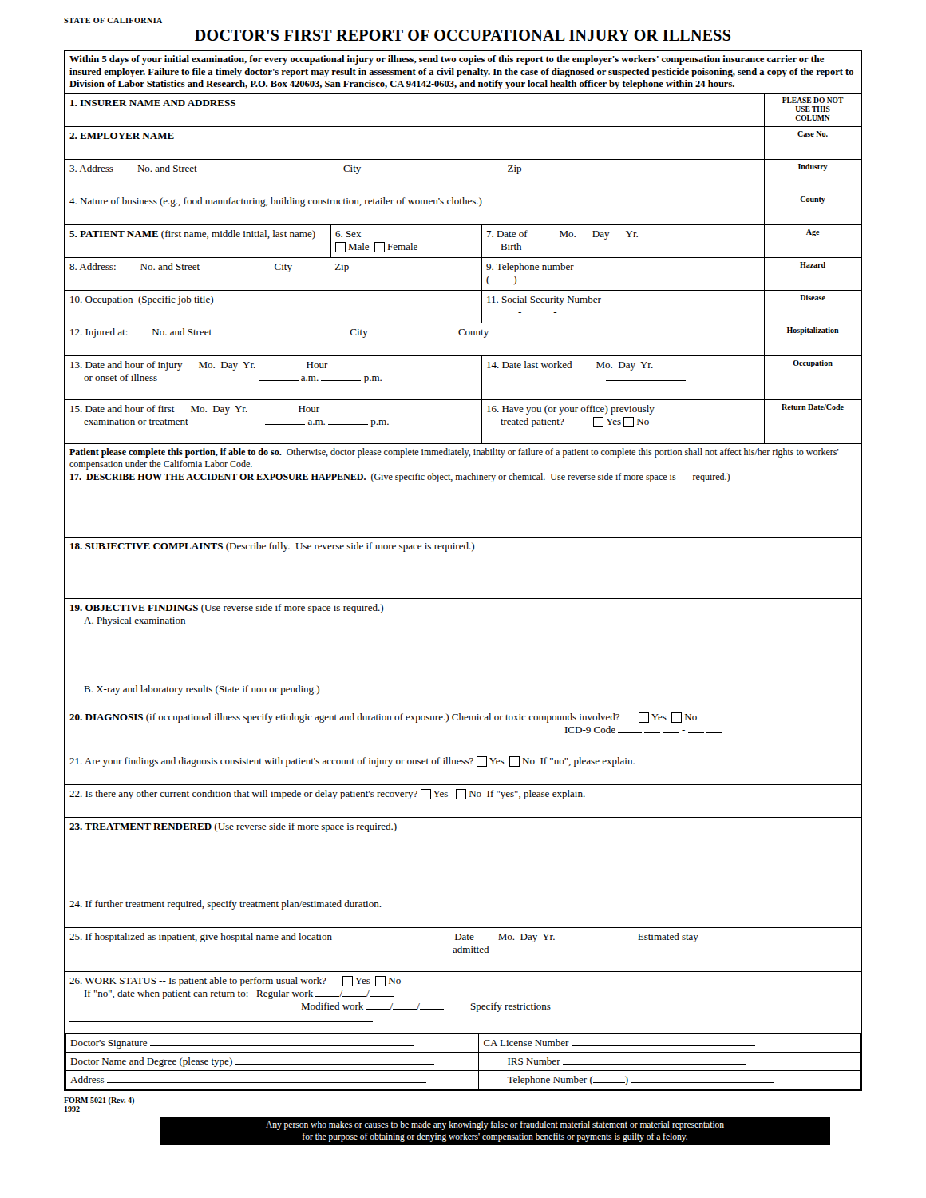STATE OF CALIFORNIA
DOCTOR'S FIRST REPORT OF OCCUPATIONAL INJURY OR ILLNESS
| Within 5 days of your initial examination, for every occupational injury or illness, send two copies of this report to the employer's workers' compensation insurance carrier or the insured employer. Failure to file a timely doctor's report may result in assessment of a civil penalty. In the case of diagnosed or suspected pesticide poisoning, send a copy of the report to Division of Labor Statistics and Research, P.O. Box 420603, San Francisco, CA 94142-0603, and notify your local health officer by telephone within 24 hours. |
| 1. INSURER NAME AND ADDRESS | PLEASE DO NOT USE THIS COLUMN |
| 2. EMPLOYER NAME | Case No. |
| 3. Address No. and Street City Zip | Industry |
| 4. Nature of business (e.g., food manufacturing, building construction, retailer of women's clothes.) | County |
| 5. PATIENT NAME (first name, middle initial, last name) | 6. Sex Male Female | 7. Date of Mo. Day Yr. Birth | Age |
| 8. Address: No. and Street City Zip | 9. Telephone number ( ) | Hazard |
| 10. Occupation (Specific job title) | 11. Social Security Number - - | Disease |
| 12. Injured at: No. and Street City County | Hospitalization |
| 13. Date and hour of injury Mo. Day Yr. Hour or onset of illness a.m. p.m. | 14. Date last worked Mo. Day Yr. | Occupation |
| 15. Date and hour of first Mo. Day Yr. Hour examination or treatment a.m. p.m. | 16. Have you (or your office) previously treated patient? Yes No | Return Date/Code |
| Patient please complete this portion, if able to do so. Otherwise, doctor please complete immediately, inability or failure of a patient to complete this portion shall not affect his/her rights to workers' compensation under the California Labor Code. 17. DESCRIBE HOW THE ACCIDENT OR EXPOSURE HAPPENED. (Give specific object, machinery or chemical. Use reverse side if more space is required.) |
| 18. SUBJECTIVE COMPLAINTS (Describe fully. Use reverse side if more space is required.) |
| 19. OBJECTIVE FINDINGS (Use reverse side if more space is required.) A. Physical examination B. X-ray and laboratory results (State if non or pending.) |
| 20. DIAGNOSIS (if occupational illness specify etiologic agent and duration of exposure.) Chemical or toxic compounds involved? Yes No ICD-9 Code - |
| 21. Are your findings and diagnosis consistent with patient's account of injury or onset of illness? Yes No If "no", please explain. |
| 22. Is there any other current condition that will impede or delay patient's recovery? Yes No If "yes", please explain. |
| 23. TREATMENT RENDERED (Use reverse side if more space is required.) |
| 24. If further treatment required, specify treatment plan/estimated duration. |
| 25. If hospitalized as inpatient, give hospital name and location Date Mo. Day Yr. Estimated stay admitted |
| 26. WORK STATUS -- Is patient able to perform usual work? Yes No If "no", date when patient can return to: Regular work / / Modified work / / Specify restrictions |
| / Doctor's Signature / CA License Number / / Doctor Name and Degree (please type) / IRS Number / / Address / Telephone Number ( ) / |
FORM 5021 (Rev. 4)
1992
Any person who makes or causes to be made any knowingly false or fraudulent material statement or material representation
for the purpose of obtaining or denying workers' compensation benefits or payments is guilty of a felony.